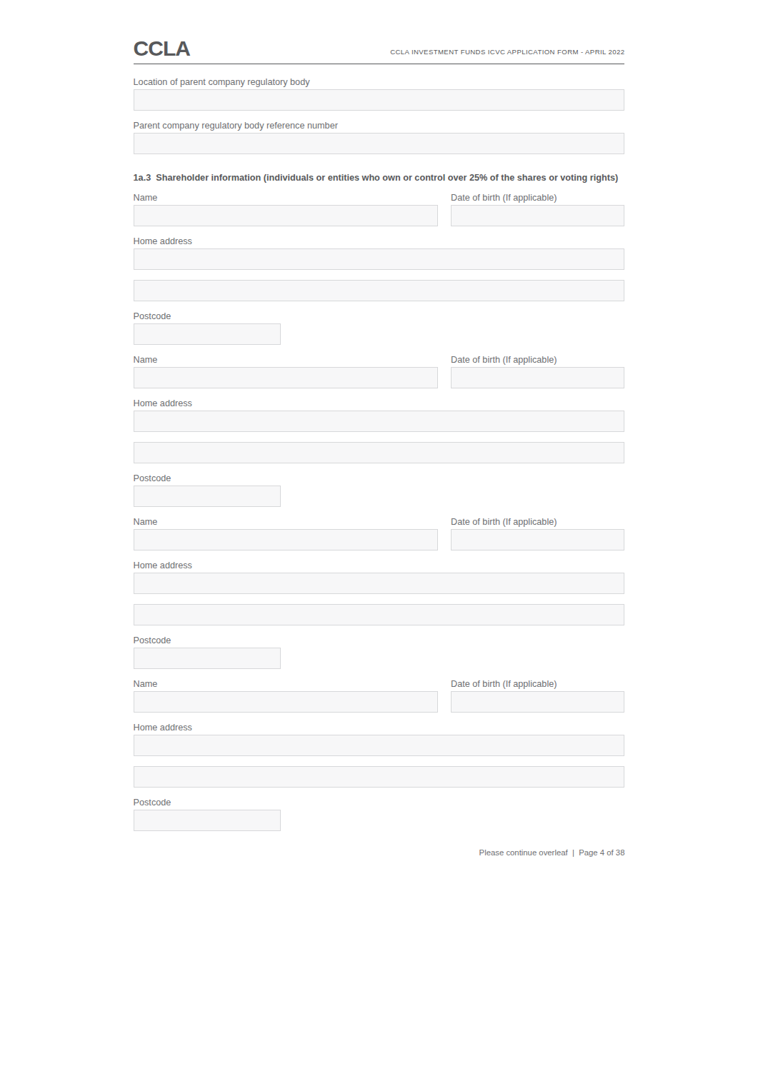CCLA
CCLA Investment Funds ICVC Application Form - April 2022
Location of parent company regulatory body
Parent company regulatory body reference number
1a.3 Shareholder information (individuals or entities who own or control over 25% of the shares or voting rights)
Name
Date of birth (If applicable)
Home address
Postcode
Name
Date of birth (If applicable)
Home address
Postcode
Name
Date of birth (If applicable)
Home address
Postcode
Name
Date of birth (If applicable)
Home address
Postcode
Please continue overleaf | Page 4 of 38